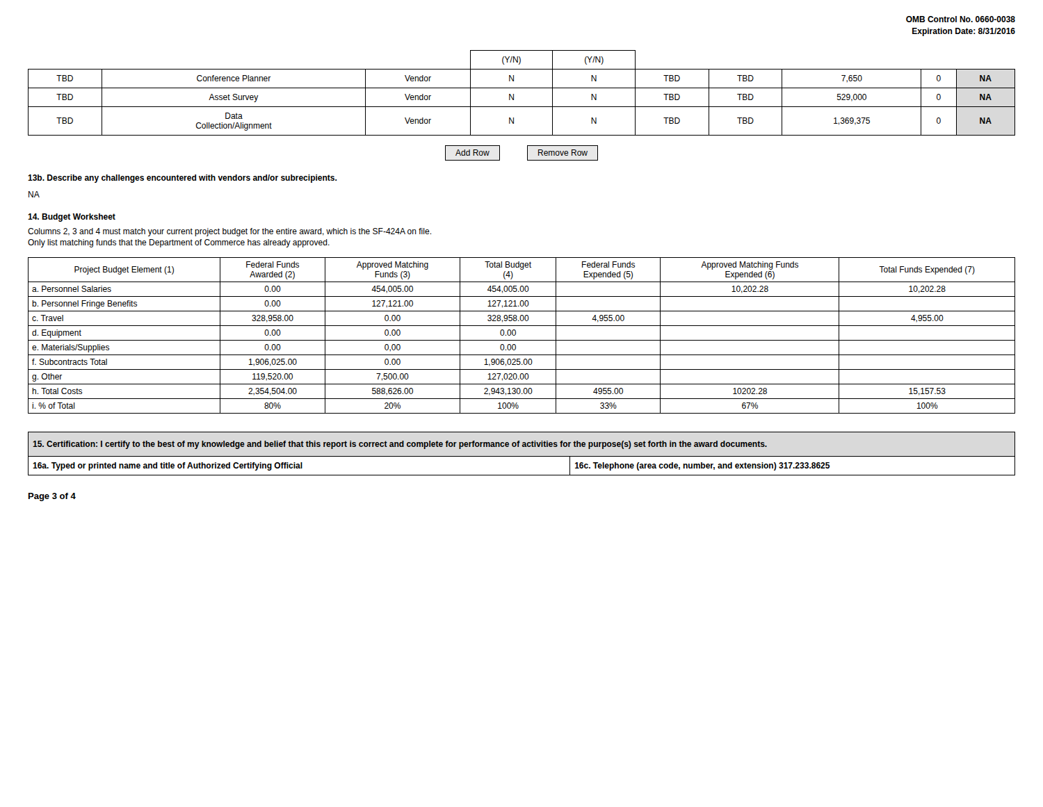OMB Control No. 0660-0038
Expiration Date: 8/31/2016
| | | | (Y/N) | (Y/N) | | | | | |
| TBD | Conference Planner | Vendor | N | N | TBD | TBD | 7,650 | 0 | NA |
| TBD | Asset Survey | Vendor | N | N | TBD | TBD | 529,000 | 0 | NA |
| TBD | Data Collection/Alignment | Vendor | N | N | TBD | TBD | 1,369,375 | 0 | NA |
Add Row Remove Row
13b. Describe any challenges encountered with vendors and/or subrecipients.
NA
14. Budget Worksheet
Columns 2, 3 and 4 must match your current project budget for the entire award, which is the SF-424A on file.
Only list matching funds that the Department of Commerce has already approved.
| Project Budget Element (1) | Federal Funds Awarded (2) | Approved Matching Funds (3) | Total Budget (4) | Federal Funds Expended (5) | Approved Matching Funds Expended (6) | Total Funds Expended (7) |
| --- | --- | --- | --- | --- | --- | --- |
| a. Personnel Salaries | 0.00 | 454,005.00 | 454,005.00 | | 10,202.28 | 10,202.28 |
| b. Personnel Fringe Benefits | 0.00 | 127,121.00 | 127,121.00 | | | |
| c. Travel | 328,958.00 | 0.00 | 328,958.00 | 4,955.00 | | 4,955.00 |
| d. Equipment | 0.00 | 0.00 | 0.00 | | | |
| e. Materials/Supplies | 0.00 | 0,00 | 0.00 | | | |
| f. Subcontracts Total | 1,906,025.00 | 0.00 | 1,906,025.00 | | | |
| g. Other | 119,520.00 | 7,500.00 | 127,020.00 | | | |
| h. Total Costs | 2,354,504.00 | 588,626.00 | 2,943,130.00 | 4955.00 | 10202.28 | 15,157.53 |
| i. % of Total | 80% | 20% | 100% | 33% | 67% | 100% |
15. Certification: I certify to the best of my knowledge and belief that this report is correct and complete for performance of activities for the purpose(s) set forth in the award documents.
16a. Typed or printed name and title of Authorized Certifying Official
16c. Telephone (area code, number, and extension) 317.233.8625
Page 3 of 4